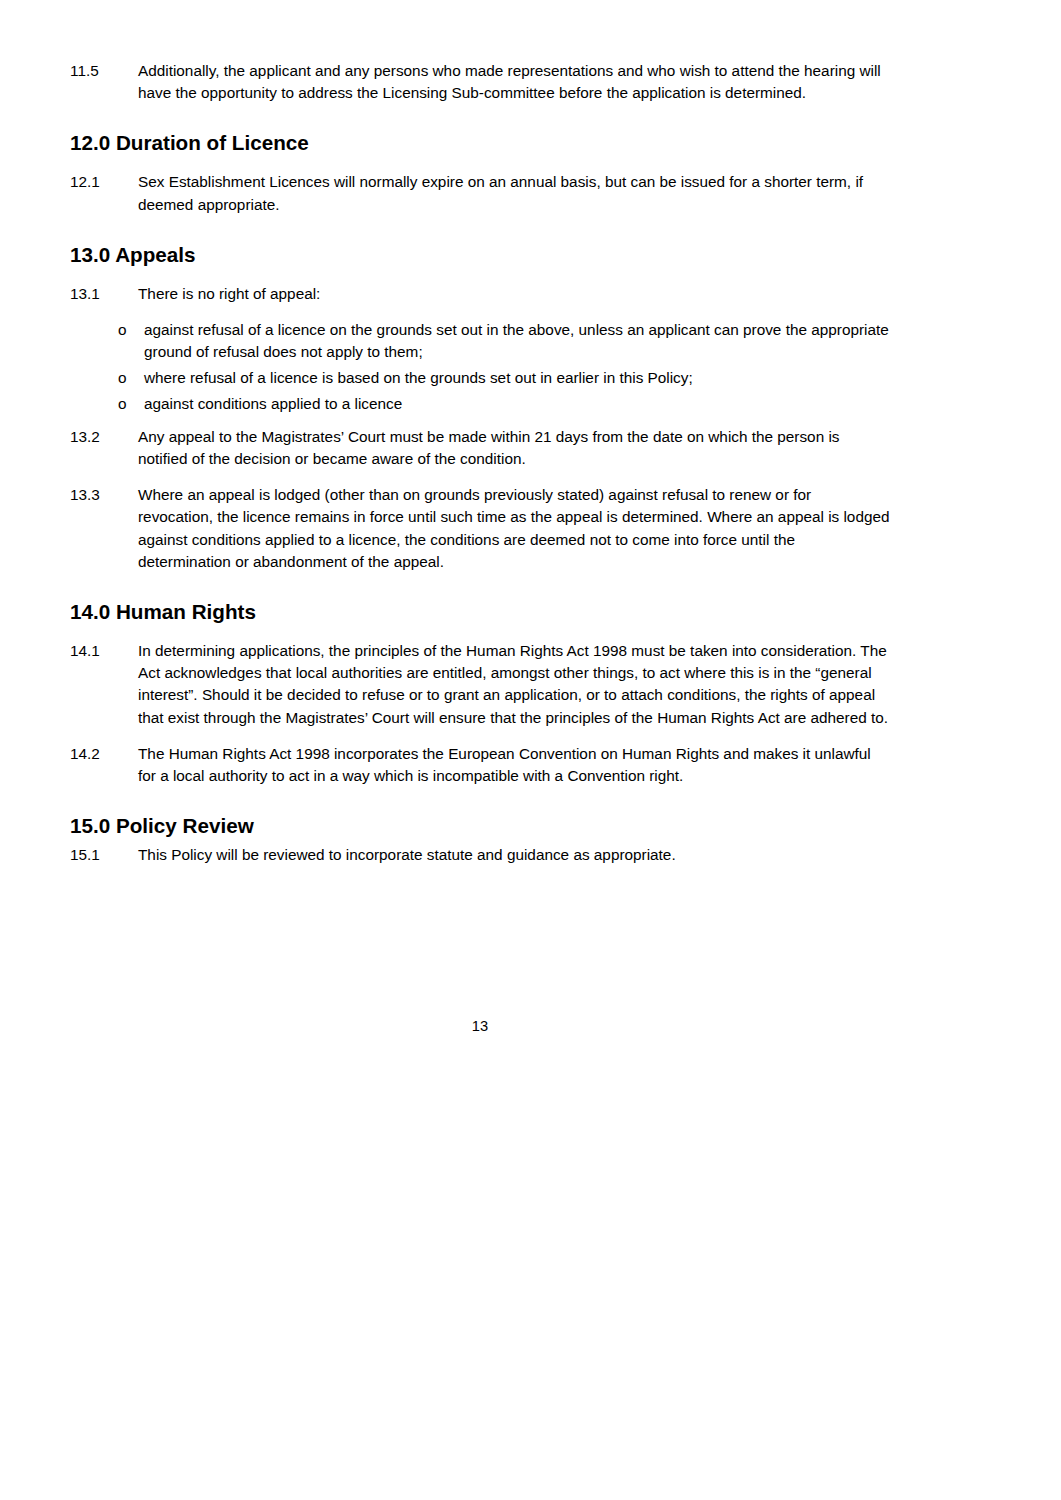11.5
Additionally, the applicant and any persons who made representations and who wish to attend the hearing will have the opportunity to address the Licensing Sub-committee before the application is determined.
12.0 Duration of Licence
12.1
Sex Establishment Licences will normally expire on an annual basis, but can be issued for a shorter term, if deemed appropriate.
13.0 Appeals
13.1
There is no right of appeal:
against refusal of a licence on the grounds set out in the above, unless an applicant can prove the appropriate ground of refusal does not apply to them;
where refusal of a licence is based on the grounds set out in earlier in this Policy;
against conditions applied to a licence
13.2
Any appeal to the Magistrates’ Court must be made within 21 days from the date on which the person is notified of the decision or became aware of the condition.
13.3
Where an appeal is lodged (other than on grounds previously stated) against refusal to renew or for revocation, the licence remains in force until such time as the appeal is determined. Where an appeal is lodged against conditions applied to a licence, the conditions are deemed not to come into force until the determination or abandonment of the appeal.
14.0 Human Rights
14.1
In determining applications, the principles of the Human Rights Act 1998 must be taken into consideration. The Act acknowledges that local authorities are entitled, amongst other things, to act where this is in the “general interest”. Should it be decided to refuse or to grant an application, or to attach conditions, the rights of appeal that exist through the Magistrates’ Court will ensure that the principles of the Human Rights Act are adhered to.
14.2
The Human Rights Act 1998 incorporates the European Convention on Human Rights and makes it unlawful for a local authority to act in a way which is incompatible with a Convention right.
15.0 Policy Review
15.1
This Policy will be reviewed to incorporate statute and guidance as appropriate.
13